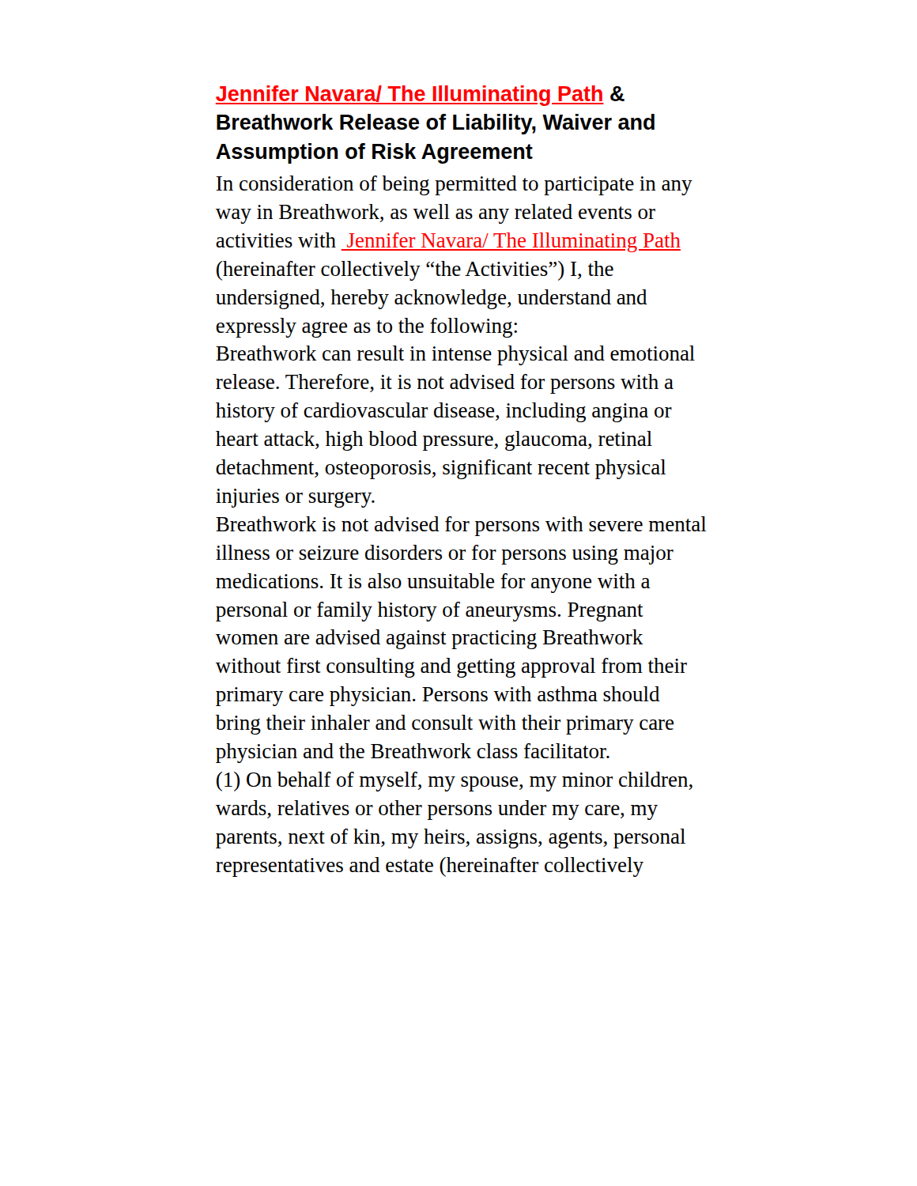Jennifer Navara/ The Illuminating Path &
Breathwork Release of Liability, Waiver and Assumption of Risk Agreement
In consideration of being permitted to participate in any way in Breathwork, as well as any related events or activities with Jennifer Navara/ The Illuminating Path (hereinafter collectively “the Activities”) I, the undersigned, hereby acknowledge, understand and expressly agree as to the following:
Breathwork can result in intense physical and emotional release. Therefore, it is not advised for persons with a history of cardiovascular disease, including angina or heart attack, high blood pressure, glaucoma, retinal detachment, osteoporosis, significant recent physical injuries or surgery.
Breathwork is not advised for persons with severe mental illness or seizure disorders or for persons using major medications. It is also unsuitable for anyone with a personal or family history of aneurysms. Pregnant women are advised against practicing Breathwork without first consulting and getting approval from their primary care physician. Persons with asthma should bring their inhaler and consult with their primary care physician and the Breathwork class facilitator.
(1) On behalf of myself, my spouse, my minor children, wards, relatives or other persons under my care, my parents, next of kin, my heirs, assigns, agents, personal representatives and estate (hereinafter collectively